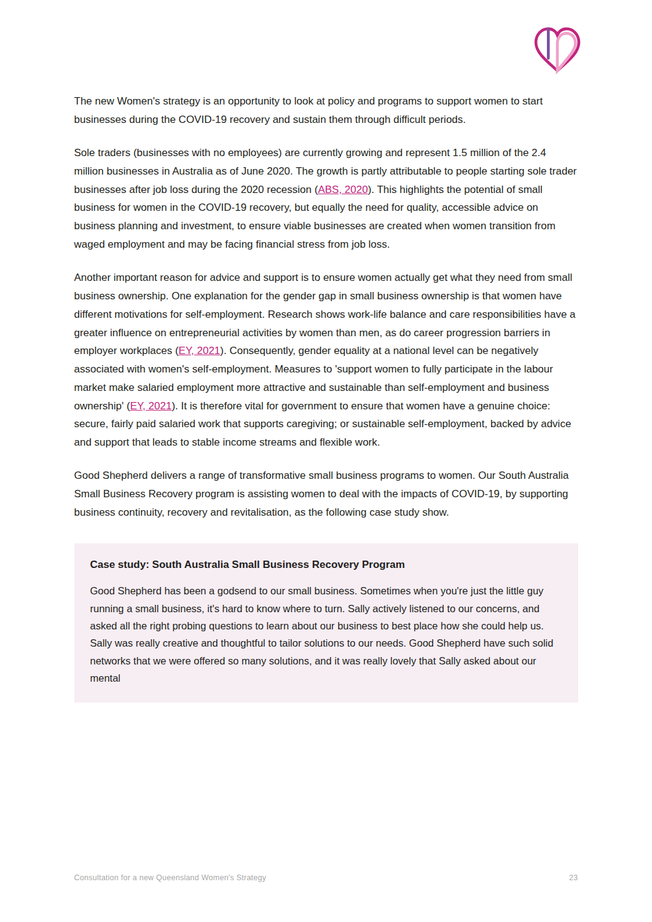The new Women's strategy is an opportunity to look at policy and programs to support women to start businesses during the COVID-19 recovery and sustain them through difficult periods.
Sole traders (businesses with no employees) are currently growing and represent 1.5 million of the 2.4 million businesses in Australia as of June 2020. The growth is partly attributable to people starting sole trader businesses after job loss during the 2020 recession (ABS, 2020). This highlights the potential of small business for women in the COVID-19 recovery, but equally the need for quality, accessible advice on business planning and investment, to ensure viable businesses are created when women transition from waged employment and may be facing financial stress from job loss.
Another important reason for advice and support is to ensure women actually get what they need from small business ownership. One explanation for the gender gap in small business ownership is that women have different motivations for self-employment. Research shows work-life balance and care responsibilities have a greater influence on entrepreneurial activities by women than men, as do career progression barriers in employer workplaces (EY, 2021). Consequently, gender equality at a national level can be negatively associated with women's self-employment. Measures to 'support women to fully participate in the labour market make salaried employment more attractive and sustainable than self-employment and business ownership' (EY, 2021). It is therefore vital for government to ensure that women have a genuine choice: secure, fairly paid salaried work that supports caregiving; or sustainable self-employment, backed by advice and support that leads to stable income streams and flexible work.
Good Shepherd delivers a range of transformative small business programs to women. Our South Australia Small Business Recovery program is assisting women to deal with the impacts of COVID-19, by supporting business continuity, recovery and revitalisation, as the following case study show.
Case study: South Australia Small Business Recovery Program
Good Shepherd has been a godsend to our small business. Sometimes when you're just the little guy running a small business, it's hard to know where to turn. Sally actively listened to our concerns, and asked all the right probing questions to learn about our business to best place how she could help us. Sally was really creative and thoughtful to tailor solutions to our needs. Good Shepherd have such solid networks that we were offered so many solutions, and it was really lovely that Sally asked about our mental
Consultation for a new Queensland Women's Strategy 23